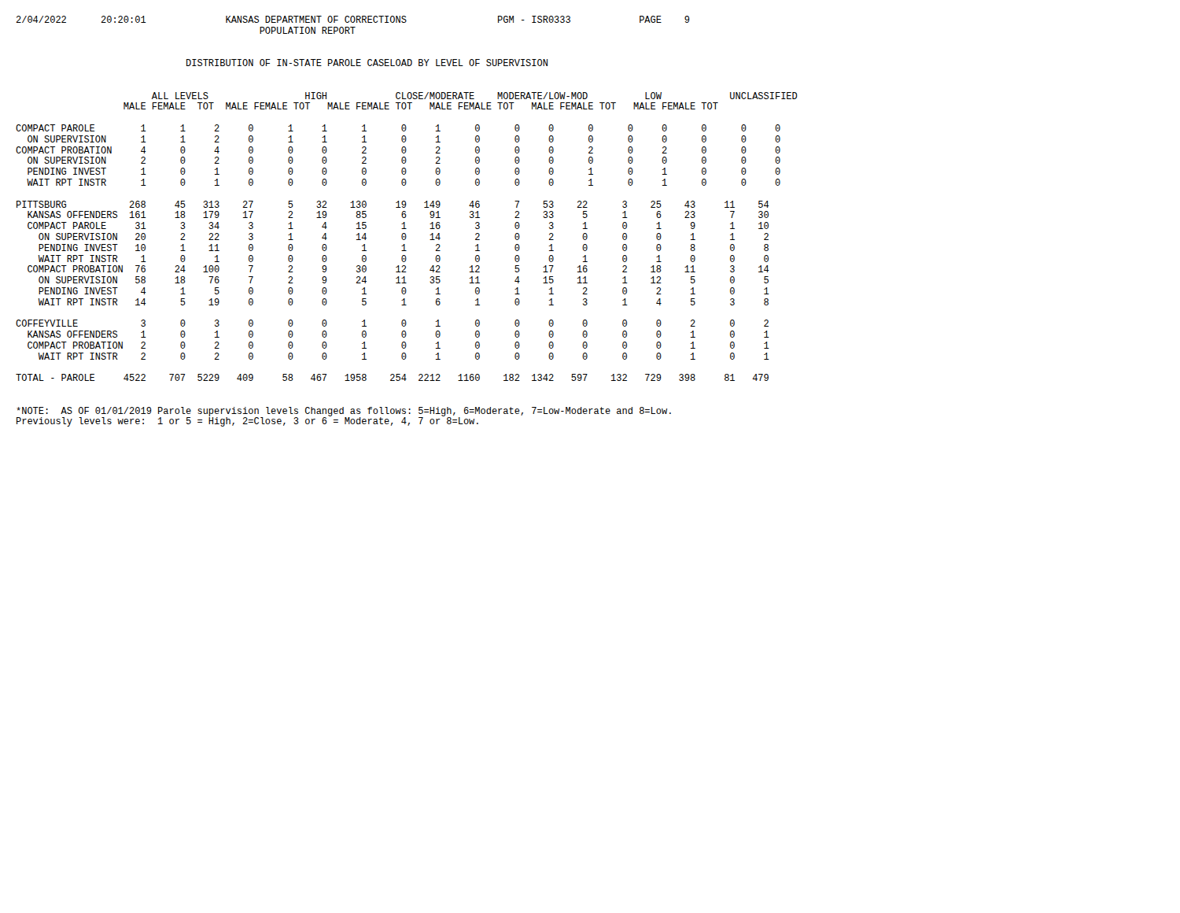2/04/2022      20:20:01              KANSAS DEPARTMENT OF CORRECTIONS                PGM - ISR0333            PAGE    9
                                           POPULATION REPORT


                              DISTRIBUTION OF IN-STATE PAROLE CASELOAD BY LEVEL OF SUPERVISION


                        ALL LEVELS                 HIGH            CLOSE/MODERATE    MODERATE/LOW-MOD          LOW            UNCLASSIFIED
                   MALE FEMALE  TOT  MALE FEMALE TOT   MALE FEMALE TOT   MALE FEMALE TOT   MALE FEMALE TOT   MALE FEMALE TOT

COMPACT PAROLE        1      1     2     0      1     1      1      0     1      0      0     0      0      0     0      0      0     0
  ON SUPERVISION      1      1     2     0      1     1      1      0     1      0      0     0      0      0     0      0      0     0
COMPACT PROBATION     4      0     4     0      0     0      2      0     2      0      0     0      2      0     2      0      0     0
  ON SUPERVISION      2      0     2     0      0     0      2      0     2      0      0     0      0      0     0      0      0     0
  PENDING INVEST      1      0     1     0      0     0      0      0     0      0      0     0      1      0     1      0      0     0
  WAIT RPT INSTR      1      0     1     0      0     0      0      0     0      0      0     0      1      0     1      0      0     0

PITTSBURG           268     45   313    27      5    32    130     19   149     46      7    53    22      3    25    43     11    54
  KANSAS OFFENDERS  161     18   179    17      2    19     85      6    91     31      2    33     5      1     6    23      7    30
  COMPACT PAROLE     31      3    34     3      1     4     15      1    16      3      0     3     1      0     1     9      1    10
    ON SUPERVISION   20      2    22     3      1     4     14      0    14      2      0     2     0      0     0     1      1     2
    PENDING INVEST   10      1    11     0      0     0      1      1     2      1      0     1     0      0     0     8      0     8
    WAIT RPT INSTR    1      0     1     0      0     0      0      0     0      0      0     0     1      0     1     0      0     0
  COMPACT PROBATION  76     24   100     7      2     9     30     12    42     12      5    17    16      2    18    11      3    14
    ON SUPERVISION   58     18    76     7      2     9     24     11    35     11      4    15    11      1    12     5      0     5
    PENDING INVEST    4      1     5     0      0     0      1      0     1      0      1     1     2      0     2     1      0     1
    WAIT RPT INSTR   14      5    19     0      0     0      5      1     6      1      0     1     3      1     4     5      3     8

COFFEYVILLE           3      0     3     0      0     0      1      0     1      0      0     0     0      0     0     2      0     2
  KANSAS OFFENDERS    1      0     1     0      0     0      0      0     0      0      0     0     0      0     0     1      0     1
  COMPACT PROBATION   2      0     2     0      0     0      1      0     1      0      0     0     0      0     0     1      0     1
    WAIT RPT INSTR    2      0     2     0      0     0      1      0     1      0      0     0     0      0     0     1      0     1

TOTAL - PAROLE     4522    707  5229   409     58   467   1958    254  2212   1160    182  1342   597    132   729   398     81   479


*NOTE:  AS OF 01/01/2019 Parole supervision levels Changed as follows: 5=High, 6=Moderate, 7=Low-Moderate and 8=Low.
Previously levels were:  1 or 5 = High, 2=Close, 3 or 6 = Moderate, 4, 7 or 8=Low.